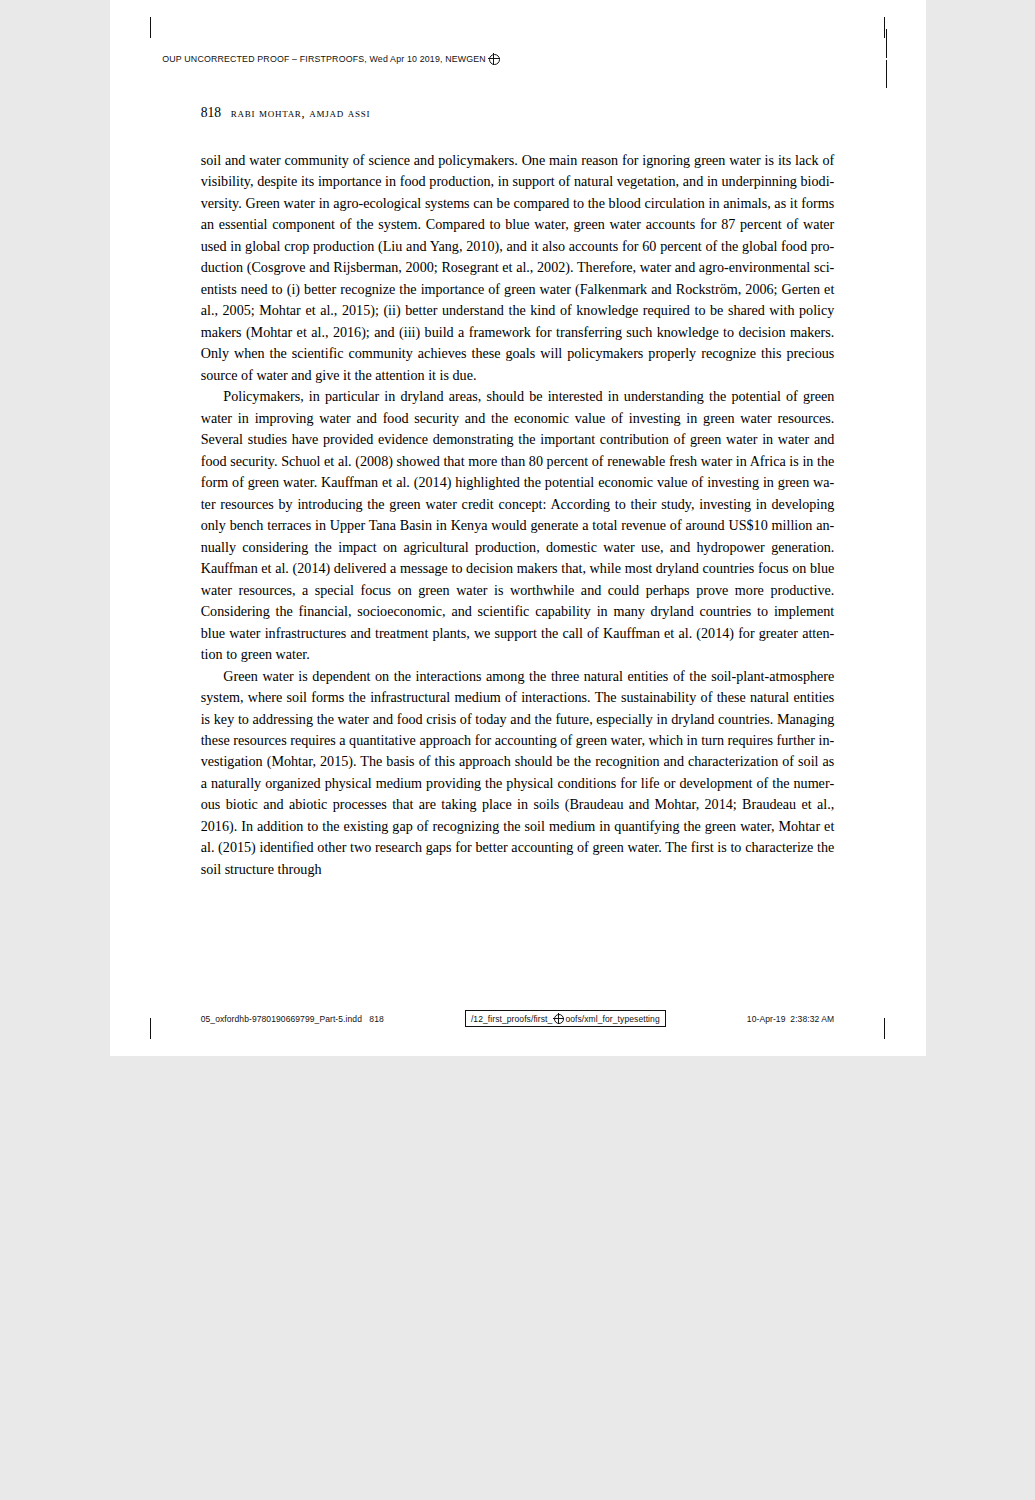OUP UNCORRECTED PROOF – FIRSTPROOFS, Wed Apr 10 2019, NEWGEN
818rabi mohtar, amjad assi
soil and water community of science and policymakers. One main reason for ignoring green water is its lack of visibility, despite its importance in food production, in support of natural vegetation, and in underpinning biodiversity. Green water in agro-ecological systems can be compared to the blood circulation in animals, as it forms an essential component of the system. Compared to blue water, green water accounts for 87 percent of water used in global crop production (Liu and Yang, 2010), and it also accounts for 60 percent of the global food production (Cosgrove and Rijsberman, 2000; Rosegrant et al., 2002). Therefore, water and agro-environmental scientists need to (i) better recognize the importance of green water (Falkenmark and Rockström, 2006; Gerten et al., 2005; Mohtar et al., 2015); (ii) better understand the kind of knowledge required to be shared with policy makers (Mohtar et al., 2016); and (iii) build a framework for transferring such knowledge to decision makers. Only when the scientific community achieves these goals will policymakers properly recognize this precious source of water and give it the attention it is due.
Policymakers, in particular in dryland areas, should be interested in understanding the potential of green water in improving water and food security and the economic value of investing in green water resources. Several studies have provided evidence demonstrating the important contribution of green water in water and food security. Schuol et al. (2008) showed that more than 80 percent of renewable fresh water in Africa is in the form of green water. Kauffman et al. (2014) highlighted the potential economic value of investing in green water resources by introducing the green water credit concept: According to their study, investing in developing only bench terraces in Upper Tana Basin in Kenya would generate a total revenue of around US$10 million annually considering the impact on agricultural production, domestic water use, and hydropower generation. Kauffman et al. (2014) delivered a message to decision makers that, while most dryland countries focus on blue water resources, a special focus on green water is worthwhile and could perhaps prove more productive. Considering the financial, socioeconomic, and scientific capability in many dryland countries to implement blue water infrastructures and treatment plants, we support the call of Kauffman et al. (2014) for greater attention to green water.
Green water is dependent on the interactions among the three natural entities of the soil-plant-atmosphere system, where soil forms the infrastructural medium of interactions. The sustainability of these natural entities is key to addressing the water and food crisis of today and the future, especially in dryland countries. Managing these resources requires a quantitative approach for accounting of green water, which in turn requires further investigation (Mohtar, 2015). The basis of this approach should be the recognition and characterization of soil as a naturally organized physical medium providing the physical conditions for life or development of the numerous biotic and abiotic processes that are taking place in soils (Braudeau and Mohtar, 2014; Braudeau et al., 2016). In addition to the existing gap of recognizing the soil medium in quantifying the green water, Mohtar et al. (2015) identified other two research gaps for better accounting of green water. The first is to characterize the soil structure through
05_oxfordhb-9780190669799_Part-5.indd 818
/12_first_proofs/first_ oofs/xml_for_typesetting
10-Apr-19 2:38:32 AM